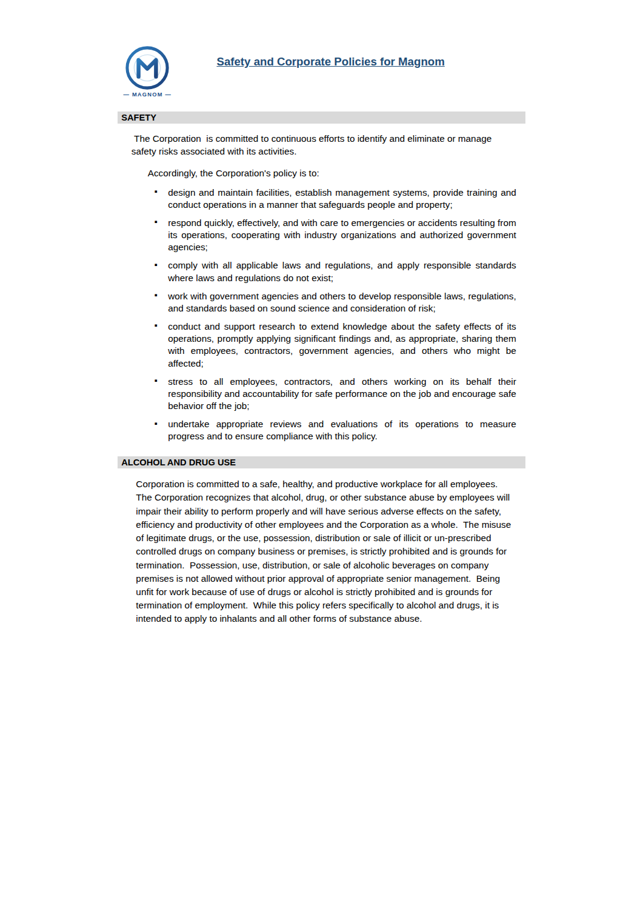— MAGNOM —
Safety and Corporate Policies for Magnom
SAFETY
The Corporation is committed to continuous efforts to identify and eliminate or manage safety risks associated with its activities.
Accordingly, the Corporation's policy is to:
design and maintain facilities, establish management systems, provide training and conduct operations in a manner that safeguards people and property;
respond quickly, effectively, and with care to emergencies or accidents resulting from its operations, cooperating with industry organizations and authorized government agencies;
comply with all applicable laws and regulations, and apply responsible standards where laws and regulations do not exist;
work with government agencies and others to develop responsible laws, regulations, and standards based on sound science and consideration of risk;
conduct and support research to extend knowledge about the safety effects of its operations, promptly applying significant findings and, as appropriate, sharing them with employees, contractors, government agencies, and others who might be affected;
stress to all employees, contractors, and others working on its behalf their responsibility and accountability for safe performance on the job and encourage safe behavior off the job;
undertake appropriate reviews and evaluations of its operations to measure progress and to ensure compliance with this policy.
ALCOHOL AND DRUG USE
Corporation is committed to a safe, healthy, and productive workplace for all employees. The Corporation recognizes that alcohol, drug, or other substance abuse by employees will impair their ability to perform properly and will have serious adverse effects on the safety, efficiency and productivity of other employees and the Corporation as a whole. The misuse of legitimate drugs, or the use, possession, distribution or sale of illicit or un-prescribed controlled drugs on company business or premises, is strictly prohibited and is grounds for termination. Possession, use, distribution, or sale of alcoholic beverages on company premises is not allowed without prior approval of appropriate senior management. Being unfit for work because of use of drugs or alcohol is strictly prohibited and is grounds for termination of employment. While this policy refers specifically to alcohol and drugs, it is intended to apply to inhalants and all other forms of substance abuse.